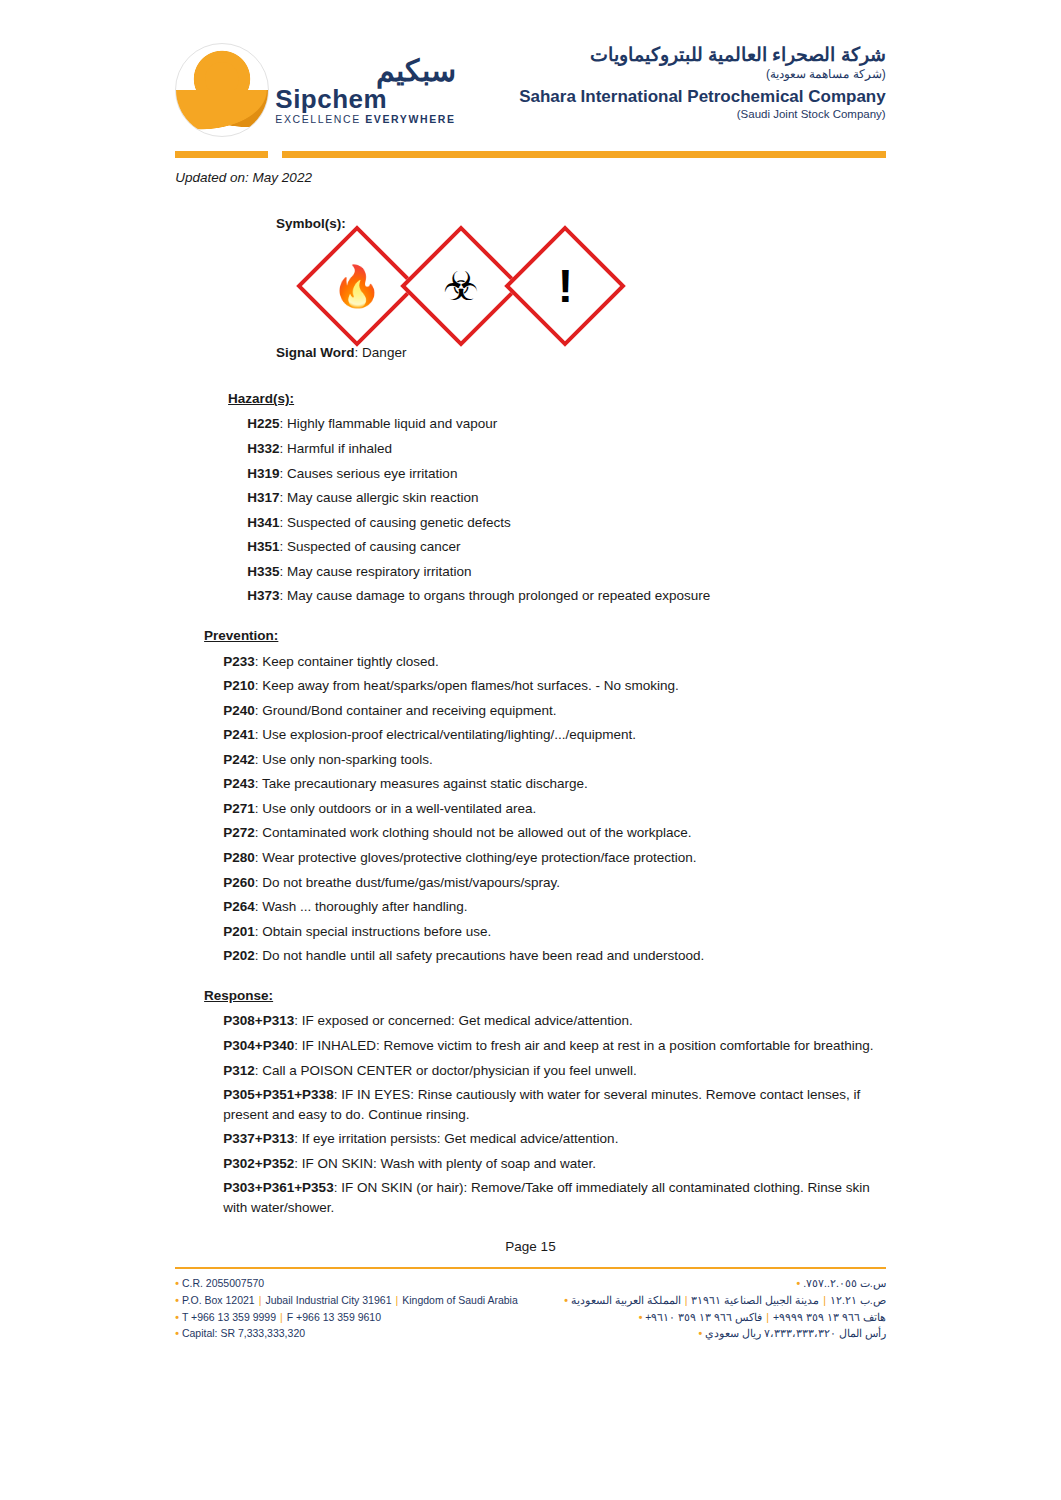سبكيم
Sipchem
EXCELLENCE everywhere
شركة الصحراء العالمية للبتروكيماويات
(شركة مساهمة سعودية)
Sahara International Petrochemical Company
(Saudi Joint Stock Company)
Updated on: May 2022
Symbol(s):
🔥
☣
!
Signal Word: Danger
Hazard(s):
H225: Highly flammable liquid and vapour
H332: Harmful if inhaled
H319: Causes serious eye irritation
H317: May cause allergic skin reaction
H341: Suspected of causing genetic defects
H351: Suspected of causing cancer
H335: May cause respiratory irritation
H373: May cause damage to organs through prolonged or repeated exposure
Prevention:
P233: Keep container tightly closed.
P210: Keep away from heat/sparks/open flames/hot surfaces. - No smoking.
P240: Ground/Bond container and receiving equipment.
P241: Use explosion-proof electrical/ventilating/lighting/.../equipment.
P242: Use only non-sparking tools.
P243: Take precautionary measures against static discharge.
P271: Use only outdoors or in a well-ventilated area.
P272: Contaminated work clothing should not be allowed out of the workplace.
P280: Wear protective gloves/protective clothing/eye protection/face protection.
P260: Do not breathe dust/fume/gas/mist/vapours/spray.
P264: Wash ... thoroughly after handling.
P201: Obtain special instructions before use.
P202: Do not handle until all safety precautions have been read and understood.
Response:
P308+P313: IF exposed or concerned: Get medical advice/attention.
P304+P340: IF INHALED: Remove victim to fresh air and keep at rest in a position comfortable for breathing.
P312: Call a POISON CENTER or doctor/physician if you feel unwell.
P305+P351+P338: IF IN EYES: Rinse cautiously with water for several minutes. Remove contact lenses, if present and easy to do. Continue rinsing.
P337+P313: If eye irritation persists: Get medical advice/attention.
P302+P352: IF ON SKIN: Wash with plenty of soap and water.
P303+P361+P353: IF ON SKIN (or hair): Remove/Take off immediately all contaminated clothing. Rinse skin with water/shower.
Page 15
C.R. 2055007570
P.O. Box 12021|Jubail Industrial City 31961|Kingdom of Saudi Arabia
T +966 13 359 9999|F +966 13 359 9610
Capital: SR 7,333,333,320
س.ت ٢.٠٥٥..٧٥٧.
ص.ب ١٢.٢١|مدينة الجبيل الصناعية ٣١٩٦١|المملكة العربية السعودية
هاتف ٩٦٦ ١٣ ٣٥٩ ٩٩٩٩+|فاكس ٩٦٦ ١٣ ٣٥٩ ٩٦١٠+
رأس المال ٧،٣٣٣،٣٣٣،٣٢٠ ريال سعودي